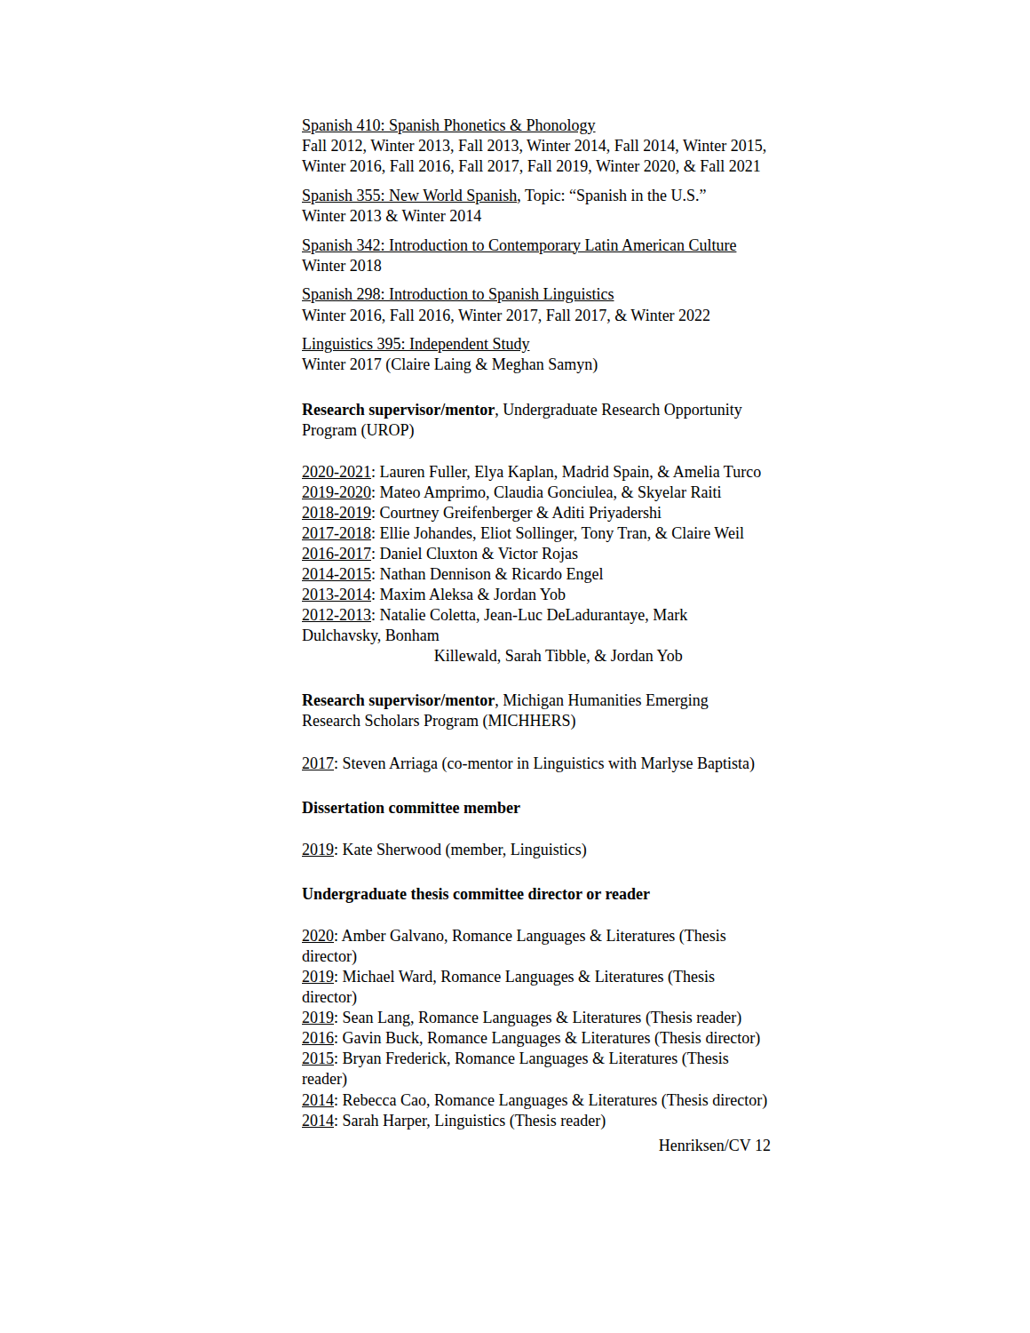Spanish 410: Spanish Phonetics & Phonology Fall 2012, Winter 2013, Fall 2013, Winter 2014, Fall 2014, Winter 2015, Winter 2016, Fall 2016, Fall 2017, Fall 2019, Winter 2020, & Fall 2021
Spanish 355: New World Spanish, Topic: “Spanish in the U.S.” Winter 2013 & Winter 2014
Spanish 342: Introduction to Contemporary Latin American Culture Winter 2018
Spanish 298: Introduction to Spanish Linguistics Winter 2016, Fall 2016, Winter 2017, Fall 2017, & Winter 2022
Linguistics 395: Independent Study Winter 2017 (Claire Laing & Meghan Samyn)
Research supervisor/mentor, Undergraduate Research Opportunity Program (UROP)
2020-2021: Lauren Fuller, Elya Kaplan, Madrid Spain, & Amelia Turco
2019-2020: Mateo Amprimo, Claudia Gonciulea, & Skyelar Raiti
2018-2019: Courtney Greifenberger & Aditi Priyadershi
2017-2018: Ellie Johandes, Eliot Sollinger, Tony Tran, & Claire Weil
2016-2017: Daniel Cluxton & Victor Rojas
2014-2015: Nathan Dennison & Ricardo Engel
2013-2014: Maxim Aleksa & Jordan Yob
2012-2013: Natalie Coletta, Jean-Luc DeLadurantaye, Mark Dulchavsky, Bonham Killewald, Sarah Tibble, & Jordan Yob
Research supervisor/mentor, Michigan Humanities Emerging Research Scholars Program (MICHHERS)
2017: Steven Arriaga (co-mentor in Linguistics with Marlyse Baptista)
Dissertation committee member
2019: Kate Sherwood (member, Linguistics)
Undergraduate thesis committee director or reader
2020: Amber Galvano, Romance Languages & Literatures (Thesis director)
2019: Michael Ward, Romance Languages & Literatures (Thesis director)
2019: Sean Lang, Romance Languages & Literatures (Thesis reader)
2016: Gavin Buck, Romance Languages & Literatures (Thesis director)
2015: Bryan Frederick, Romance Languages & Literatures (Thesis reader)
2014: Rebecca Cao, Romance Languages & Literatures (Thesis director)
2014: Sarah Harper, Linguistics (Thesis reader)
Henriksen/CV 12